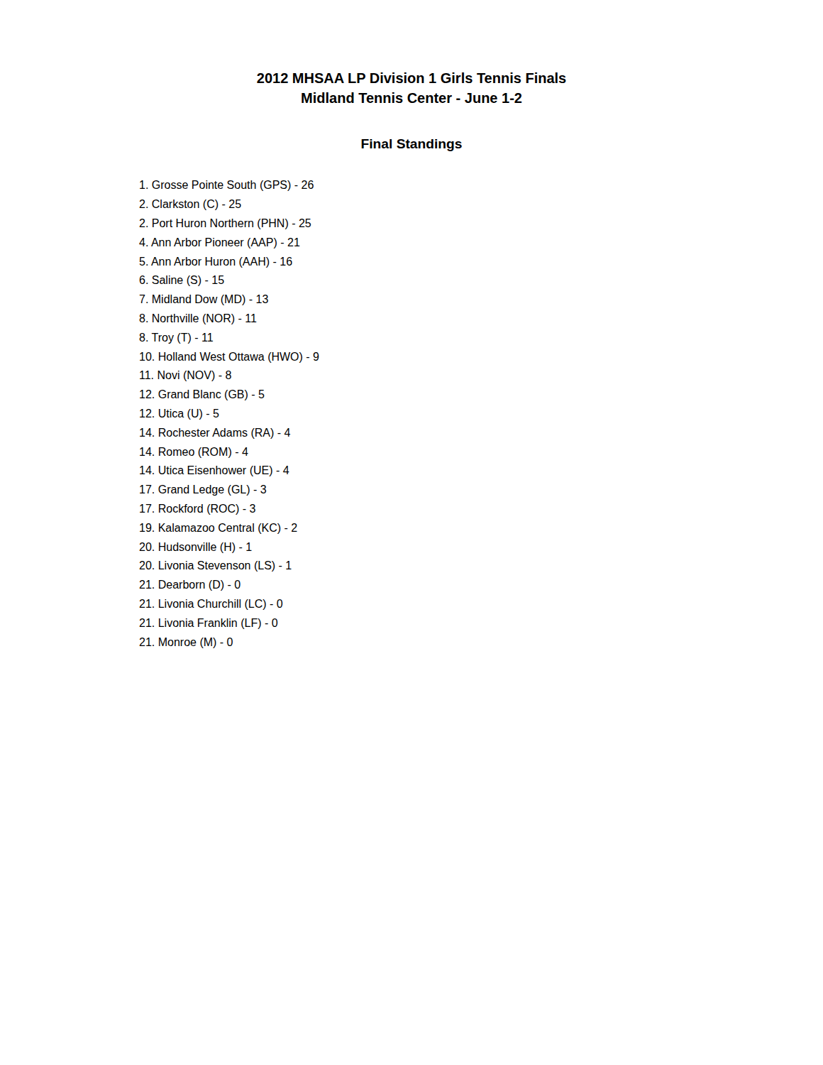2012 MHSAA LP Division 1 Girls Tennis Finals
Midland Tennis Center - June 1-2
Final Standings
1. Grosse Pointe South (GPS) - 26
2. Clarkston (C) - 25
2. Port Huron Northern (PHN) - 25
4. Ann Arbor Pioneer (AAP) - 21
5. Ann Arbor Huron (AAH) - 16
6. Saline (S) - 15
7. Midland Dow (MD) - 13
8. Northville (NOR) - 11
8. Troy (T) - 11
10. Holland West Ottawa (HWO) - 9
11. Novi (NOV) - 8
12. Grand Blanc (GB) - 5
12. Utica (U) - 5
14. Rochester Adams (RA) - 4
14. Romeo (ROM) - 4
14. Utica Eisenhower (UE) - 4
17. Grand Ledge (GL) - 3
17. Rockford (ROC) - 3
19. Kalamazoo Central (KC) - 2
20. Hudsonville (H) - 1
20. Livonia Stevenson (LS) - 1
21. Dearborn (D) - 0
21. Livonia Churchill (LC) - 0
21. Livonia Franklin (LF) - 0
21. Monroe (M) - 0